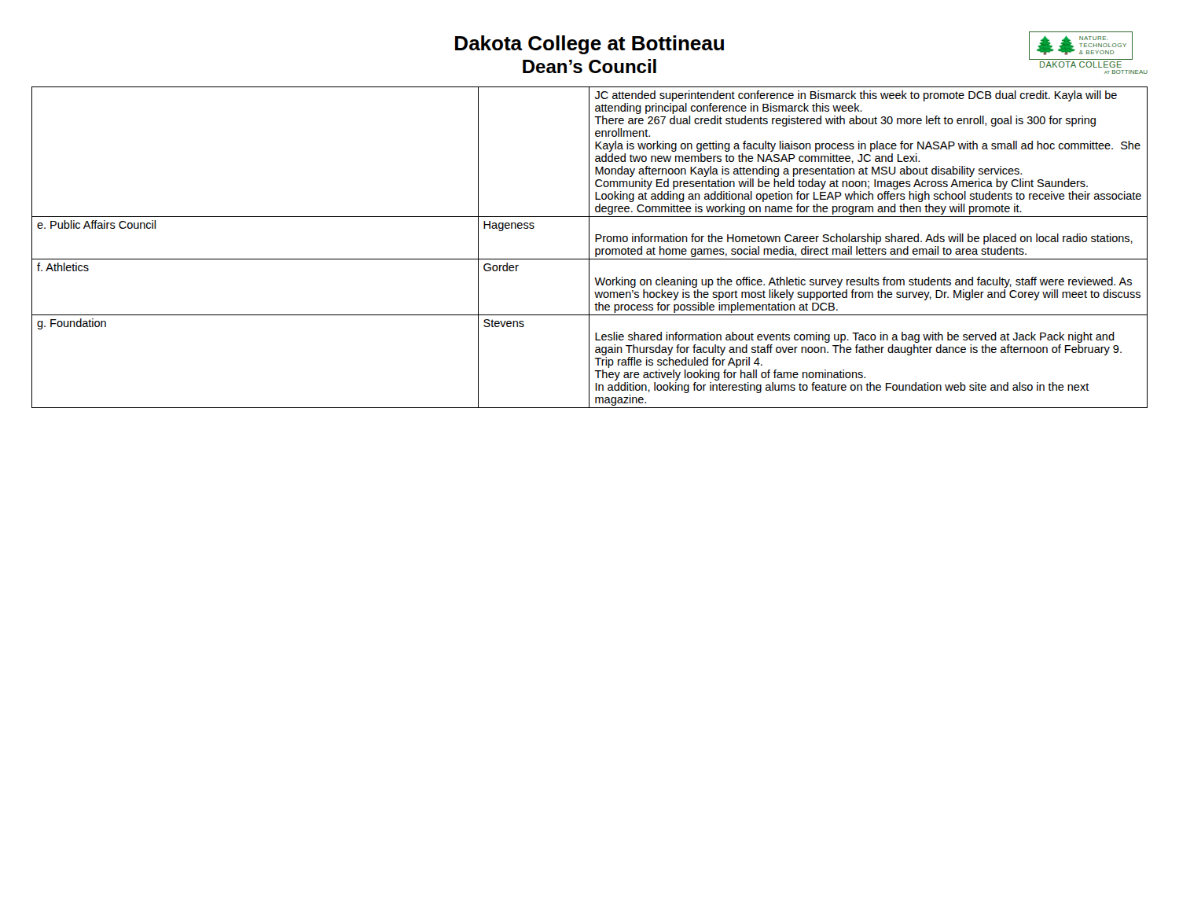🌲🌲 NATURE.
TECHNOLOGY
& BEYOND
DAKOTA COLLEGE
at BOTTINEAU
Dakota College at Bottineau
Dean’s Council
| | | JC attended superintendent conference in Bismarck this week to promote DCB dual credit. Kayla will be attending principal conference in Bismarck this week. There are 267 dual credit students registered with about 30 more left to enroll, goal is 300 for spring enrollment. Kayla is working on getting a faculty liaison process in place for NASAP with a small ad hoc committee. She added two new members to the NASAP committee, JC and Lexi. Monday afternoon Kayla is attending a presentation at MSU about disability services. Community Ed presentation will be held today at noon; Images Across America by Clint Saunders. Looking at adding an additional opetion for LEAP which offers high school students to receive their associate degree. Committee is working on name for the program and then they will promote it. |
| e. Public Affairs Council | Hageness | Promo information for the Hometown Career Scholarship shared. Ads will be placed on local radio stations, promoted at home games, social media, direct mail letters and email to area students. |
| f. Athletics | Gorder | Working on cleaning up the office. Athletic survey results from students and faculty, staff were reviewed. As women’s hockey is the sport most likely supported from the survey, Dr. Migler and Corey will meet to discuss the process for possible implementation at DCB. |
| g. Foundation | Stevens | Leslie shared information about events coming up. Taco in a bag with be served at Jack Pack night and again Thursday for faculty and staff over noon. The father daughter dance is the afternoon of February 9. Trip raffle is scheduled for April 4. They are actively looking for hall of fame nominations. In addition, looking for interesting alums to feature on the Foundation web site and also in the next magazine. |